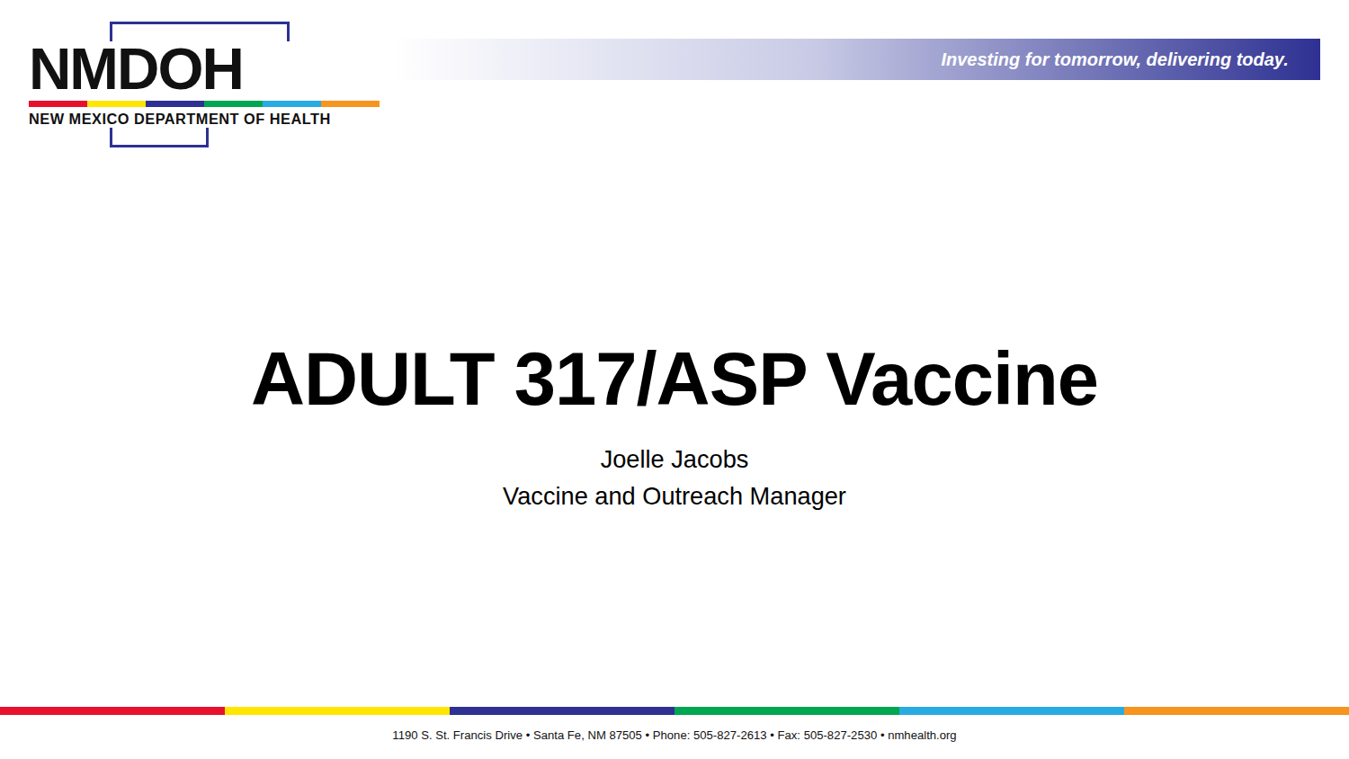NMDOH
NEW MEXICO DEPARTMENT OF HEALTH
Investing for tomorrow, delivering today.
ADULT 317/ASP Vaccine
Joelle Jacobs
Vaccine and Outreach Manager
1190 S. St. Francis Drive • Santa Fe, NM 87505 • Phone: 505-827-2613 • Fax: 505-827-2530 • nmhealth.org